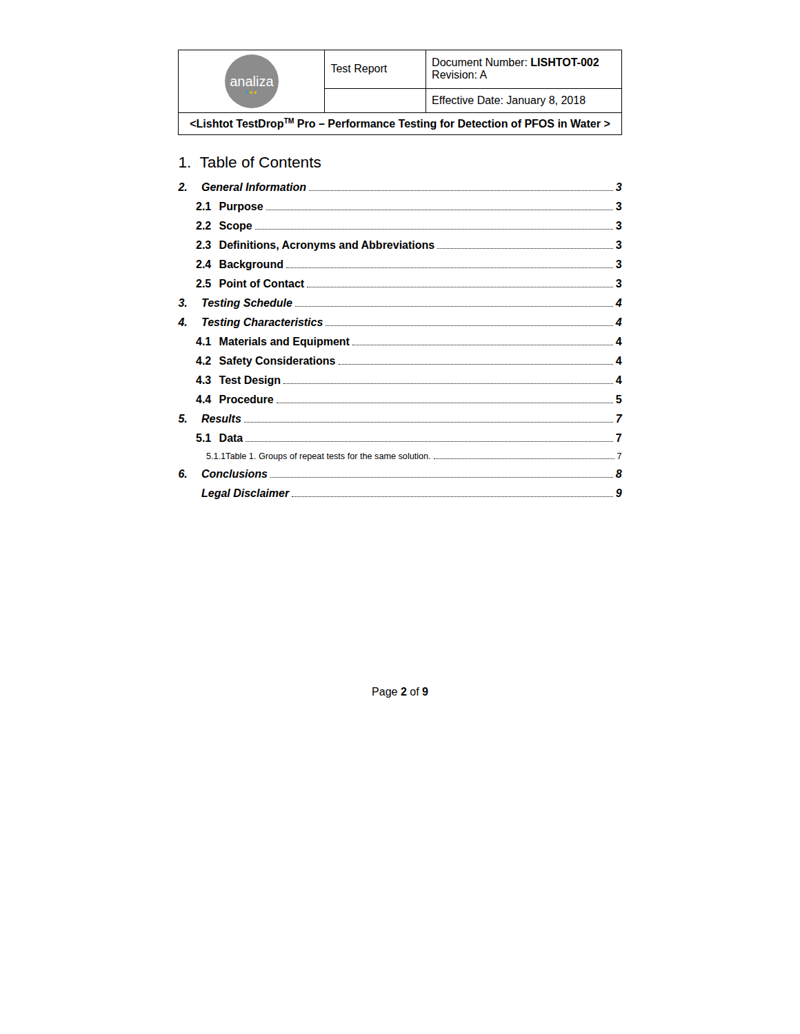| analiza • • • | Test Report | Document Number: LISHTOT-002 Revision: A |
| | Effective Date: January 8, 2018 |
| <Lishtot TestDrop TM Pro – Performance Testing for Detection of PFOS in Water > |
1. Table of Contents
2. General Information 3
2.1 Purpose 3
2.2 Scope 3
2.3 Definitions, Acronyms and Abbreviations 3
2.4 Background 3
2.5 Point of Contact 3
3. Testing Schedule 4
4. Testing Characteristics 4
4.1 Materials and Equipment 4
4.2 Safety Considerations 4
4.3 Test Design 4
4.4 Procedure 5
5. Results 7
5.1 Data 7
5.1.1 Table 1. Groups of repeat tests for the same solution. 7
6. Conclusions 8
Legal Disclaimer 9
Page 2 of 9